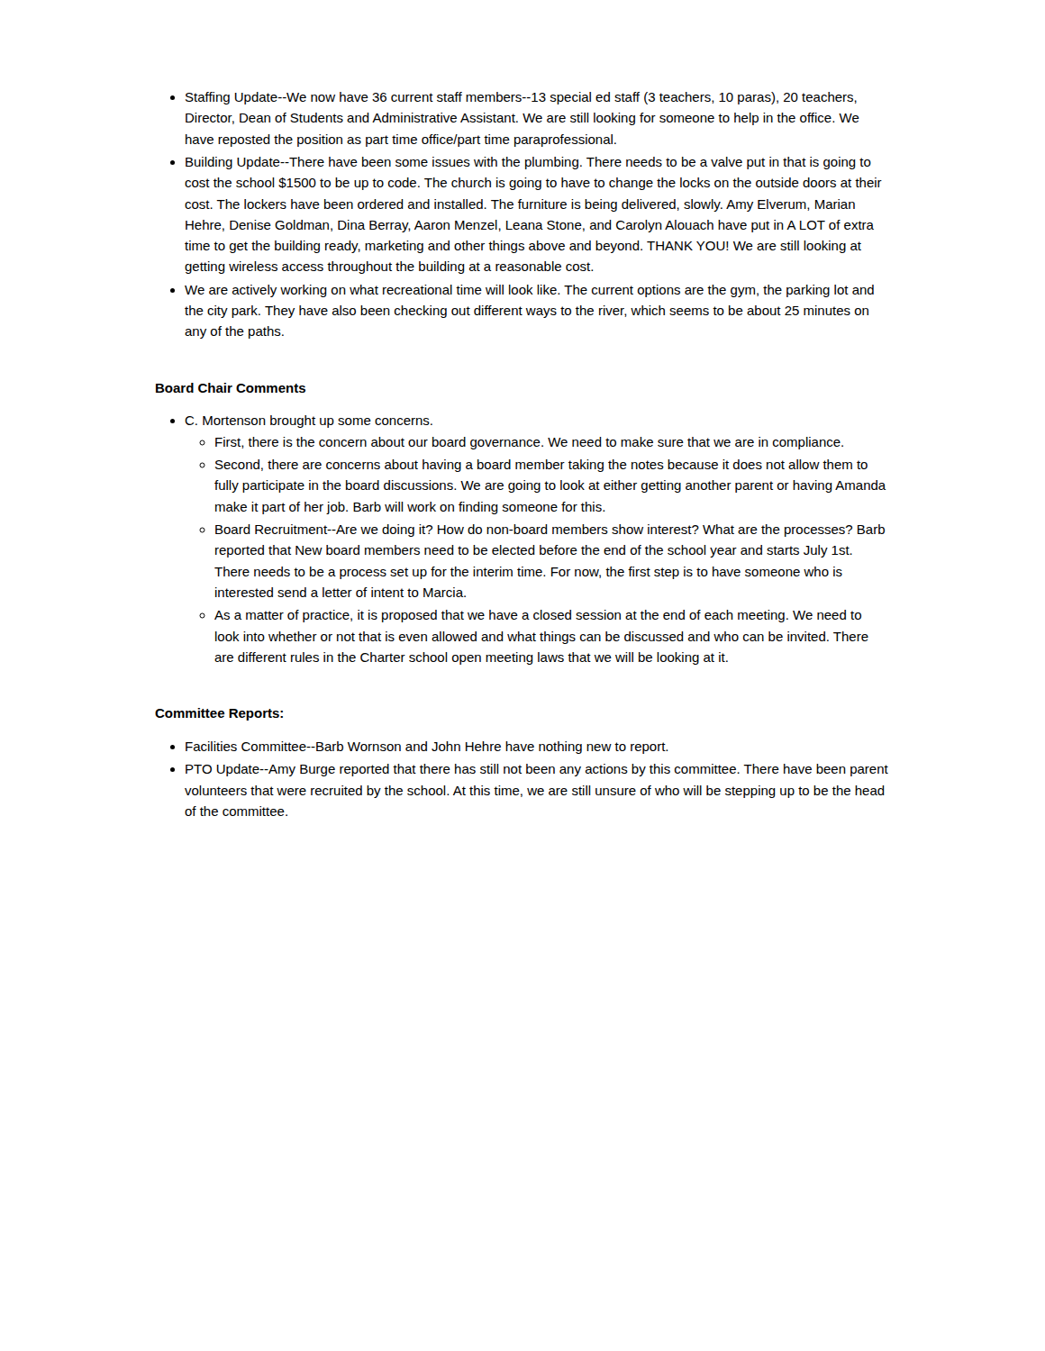Staffing Update--We now have 36 current staff members--13 special ed staff (3 teachers, 10 paras), 20 teachers, Director, Dean of Students and Administrative Assistant. We are still looking for someone to help in the office. We have reposted the position as part time office/part time paraprofessional.
Building Update--There have been some issues with the plumbing. There needs to be a valve put in that is going to cost the school $1500 to be up to code. The church is going to have to change the locks on the outside doors at their cost. The lockers have been ordered and installed. The furniture is being delivered, slowly. Amy Elverum, Marian Hehre, Denise Goldman, Dina Berray, Aaron Menzel, Leana Stone, and Carolyn Alouach have put in A LOT of extra time to get the building ready, marketing and other things above and beyond. THANK YOU! We are still looking at getting wireless access throughout the building at a reasonable cost.
We are actively working on what recreational time will look like. The current options are the gym, the parking lot and the city park. They have also been checking out different ways to the river, which seems to be about 25 minutes on any of the paths.
Board Chair Comments
C. Mortenson brought up some concerns.
First, there is the concern about our board governance. We need to make sure that we are in compliance.
Second, there are concerns about having a board member taking the notes because it does not allow them to fully participate in the board discussions. We are going to look at either getting another parent or having Amanda make it part of her job. Barb will work on finding someone for this.
Board Recruitment--Are we doing it? How do non-board members show interest? What are the processes? Barb reported that New board members need to be elected before the end of the school year and starts July 1st. There needs to be a process set up for the interim time. For now, the first step is to have someone who is interested send a letter of intent to Marcia.
As a matter of practice, it is proposed that we have a closed session at the end of each meeting. We need to look into whether or not that is even allowed and what things can be discussed and who can be invited. There are different rules in the Charter school open meeting laws that we will be looking at it.
Committee Reports:
Facilities Committee--Barb Wornson and John Hehre have nothing new to report.
PTO Update--Amy Burge reported that there has still not been any actions by this committee. There have been parent volunteers that were recruited by the school. At this time, we are still unsure of who will be stepping up to be the head of the committee.